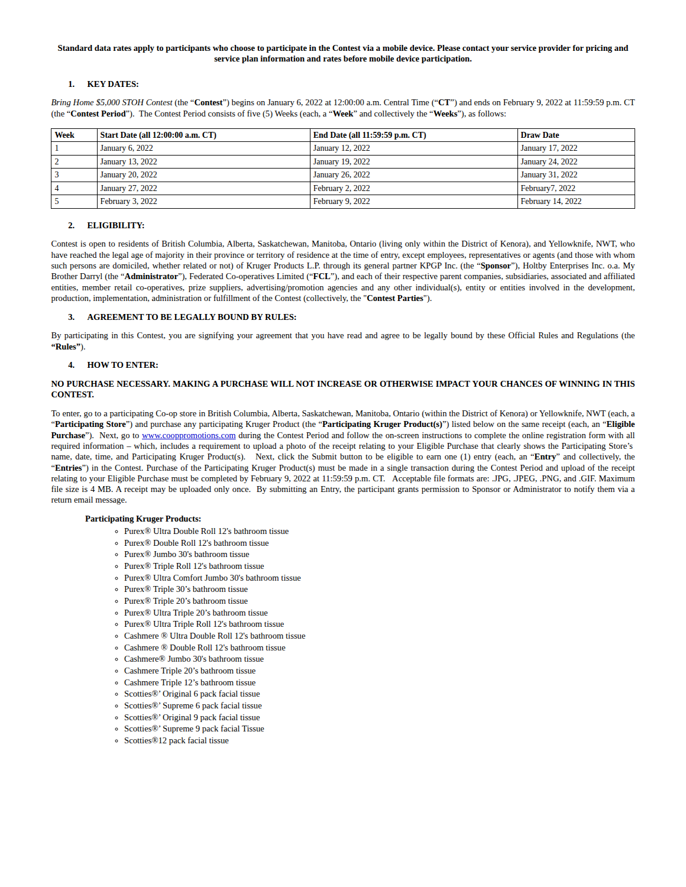Standard data rates apply to participants who choose to participate in the Contest via a mobile device. Please contact your service provider for pricing and service plan information and rates before mobile device participation.
Key Dates:
Bring Home $5,000 STOH Contest (the “Contest”) begins on January 6, 2022 at 12:00:00 a.m. Central Time (“CT”) and ends on February 9, 2022 at 11:59:59 p.m. CT (the “Contest Period”). The Contest Period consists of five (5) Weeks (each, a “Week” and collectively the “Weeks”), as follows:
| Week | Start Date (all 12:00:00 a.m. CT) | End Date (all 11:59:59 p.m. CT) | Draw Date |
| --- | --- | --- | --- |
| 1 | January 6, 2022 | January 12, 2022 | January 17, 2022 |
| 2 | January 13, 2022 | January 19, 2022 | January 24, 2022 |
| 3 | January 20, 2022 | January 26, 2022 | January 31, 2022 |
| 4 | January 27, 2022 | February 2, 2022 | February7, 2022 |
| 5 | February 3, 2022 | February 9, 2022 | February 14, 2022 |
Eligibility:
Contest is open to residents of British Columbia, Alberta, Saskatchewan, Manitoba, Ontario (living only within the District of Kenora), and Yellowknife, NWT, who have reached the legal age of majority in their province or territory of residence at the time of entry, except employees, representatives or agents (and those with whom such persons are domiciled, whether related or not) of Kruger Products L.P. through its general partner KPGP Inc. (the “Sponsor”), Holtby Enterprises Inc. o.a. My Brother Darryl (the “Administrator”), Federated Co-operatives Limited (“FCL”), and each of their respective parent companies, subsidiaries, associated and affiliated entities, member retail co-operatives, prize suppliers, advertising/promotion agencies and any other individual(s), entity or entities involved in the development, production, implementation, administration or fulfillment of the Contest (collectively, the "Contest Parties").
Agreement to be Legally Bound by Rules:
By participating in this Contest, you are signifying your agreement that you have read and agree to be legally bound by these Official Rules and Regulations (the “Rules”).
How to Enter:
No purchase necessary. Making a purchase will not increase or otherwise impact your chances of winning in this contest.
To enter, go to a participating Co-op store in British Columbia, Alberta, Saskatchewan, Manitoba, Ontario (within the District of Kenora) or Yellowknife, NWT (each, a “Participating Store”) and purchase any participating Kruger Product (the “Participating Kruger Product(s)”) listed below on the same receipt (each, an “Eligible Purchase”). Next, go to www.cooppromotions.com during the Contest Period and follow the on-screen instructions to complete the online registration form with all required information – which, includes a requirement to upload a photo of the receipt relating to your Eligible Purchase that clearly shows the Participating Store’s name, date, time, and Participating Kruger Product(s). Next, click the Submit button to be eligible to earn one (1) entry (each, an “Entry” and collectively, the “Entries”) in the Contest. Purchase of the Participating Kruger Product(s) must be made in a single transaction during the Contest Period and upload of the receipt relating to your Eligible Purchase must be completed by February 9, 2022 at 11:59:59 p.m. CT. Acceptable file formats are: .JPG, .JPEG, .PNG, and .GIF. Maximum file size is 4 MB. A receipt may be uploaded only once. By submitting an Entry, the participant grants permission to Sponsor or Administrator to notify them via a return email message.
Participating Kruger Products:
Purex® Ultra Double Roll 12's bathroom tissue
Purex® Double Roll 12's bathroom tissue
Purex® Jumbo 30's bathroom tissue
Purex® Triple Roll 12's bathroom tissue
Purex® Ultra Comfort Jumbo 30's bathroom tissue
Purex® Triple 30’s bathroom tissue
Purex® Triple 20’s bathroom tissue
Purex® Ultra Triple 20’s bathroom tissue
Purex® Ultra Triple Roll 12's bathroom tissue
Cashmere ® Ultra Double Roll 12's bathroom tissue
Cashmere ® Double Roll 12's bathroom tissue
Cashmere® Jumbo 30's bathroom tissue
Cashmere Triple 20’s bathroom tissue
Cashmere Triple 12’s bathroom tissue
Scotties®’ Original 6 pack facial tissue
Scotties®’ Supreme 6 pack facial tissue
Scotties®’ Original 9 pack facial tissue
Scotties®’ Supreme 9 pack facial Tissue
Scotties®12 pack facial tissue